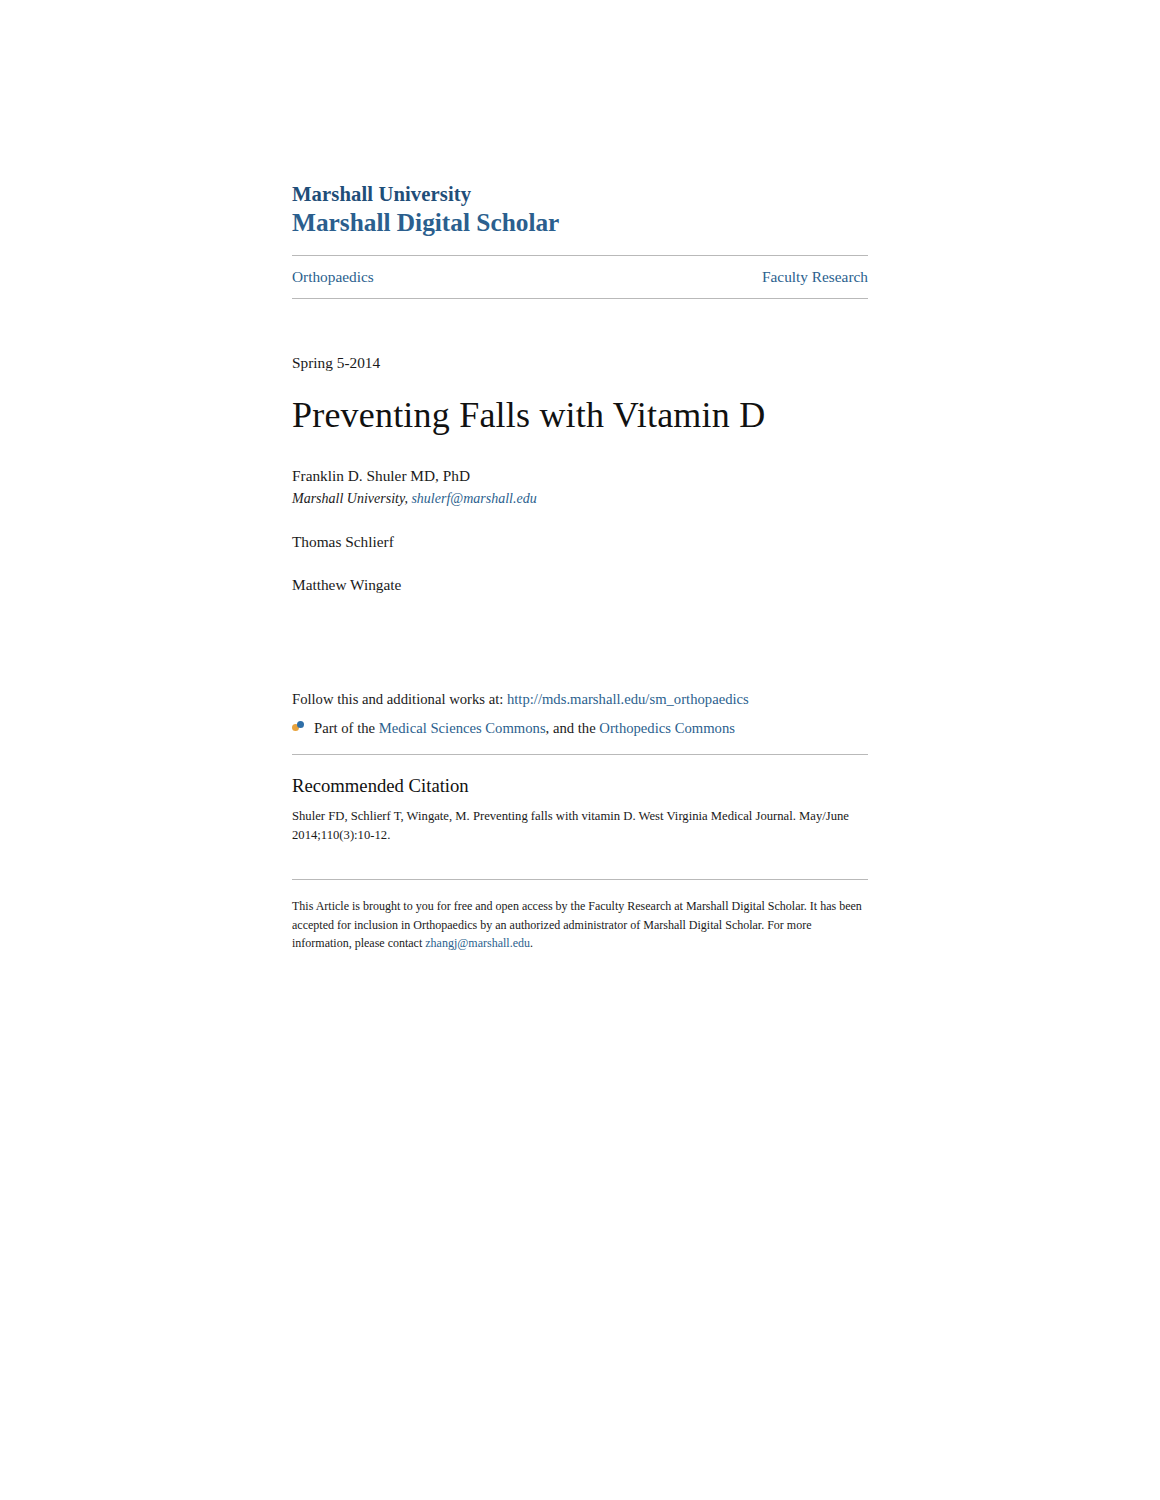Marshall University
Marshall Digital Scholar
Orthopaedics
Faculty Research
Spring 5-2014
Preventing Falls with Vitamin D
Franklin D. Shuler MD, PhD
Marshall University, shulerf@marshall.edu
Thomas Schlierf
Matthew Wingate
Follow this and additional works at: http://mds.marshall.edu/sm_orthopaedics
Part of the Medical Sciences Commons, and the Orthopedics Commons
Recommended Citation
Shuler FD, Schlierf T, Wingate, M. Preventing falls with vitamin D. West Virginia Medical Journal. May/June 2014;110(3):10-12.
This Article is brought to you for free and open access by the Faculty Research at Marshall Digital Scholar. It has been accepted for inclusion in Orthopaedics by an authorized administrator of Marshall Digital Scholar. For more information, please contact zhangj@marshall.edu.